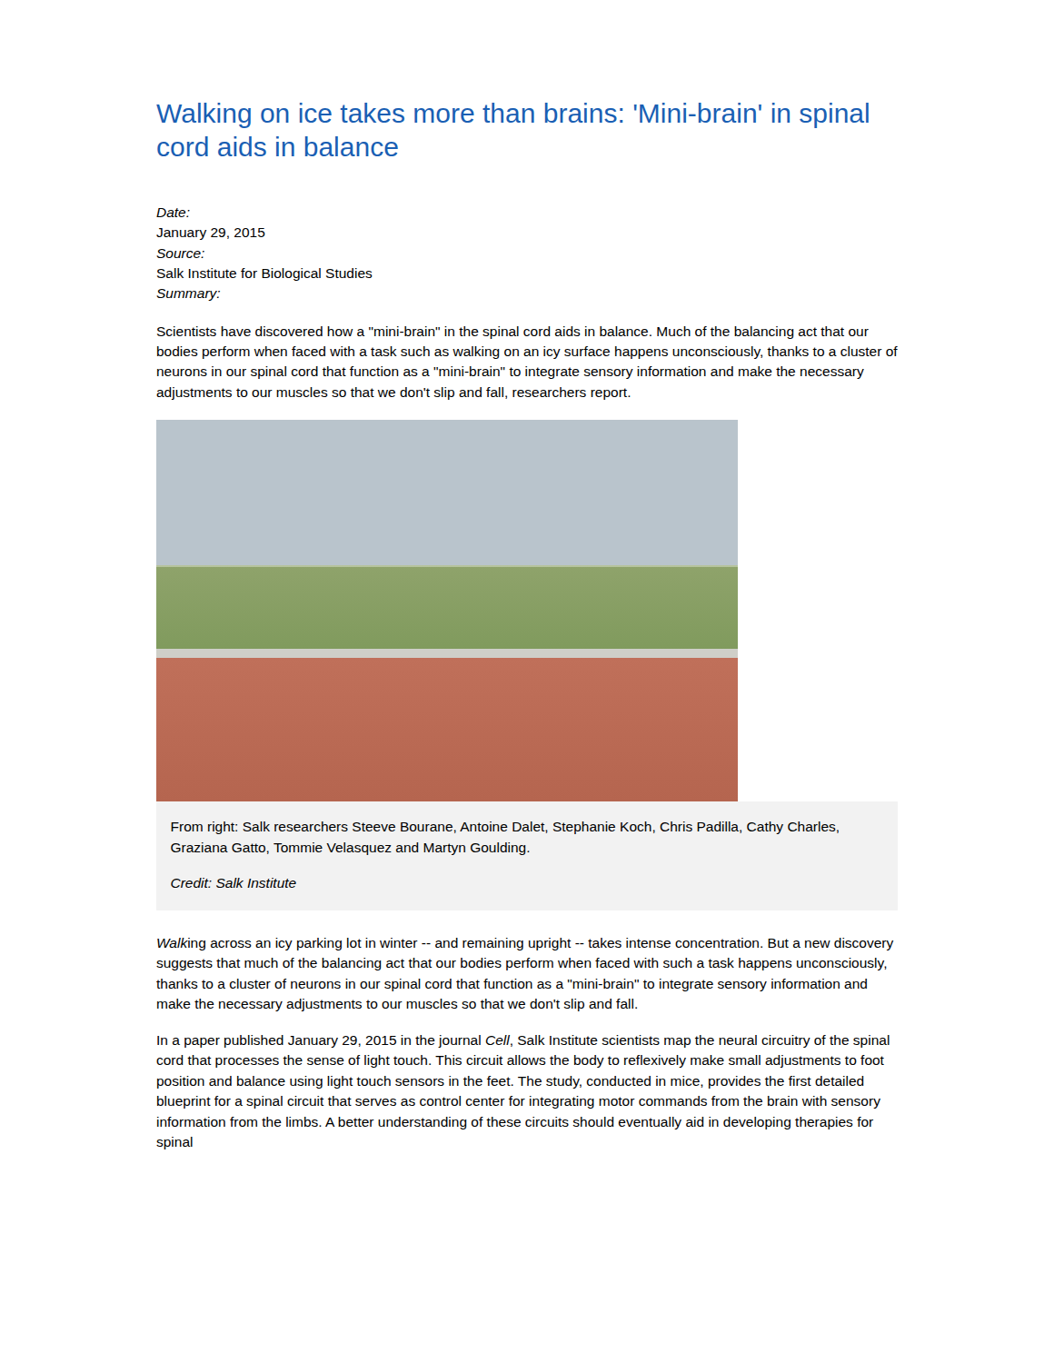Walking on ice takes more than brains: 'Mini-brain' in spinal cord aids in balance
Date: January 29, 2015 Source: Salk Institute for Biological Studies Summary:
Scientists have discovered how a "mini-brain" in the spinal cord aids in balance. Much of the balancing act that our bodies perform when faced with a task such as walking on an icy surface happens unconsciously, thanks to a cluster of neurons in our spinal cord that function as a "mini-brain" to integrate sensory information and make the necessary adjustments to our muscles so that we don't slip and fall, researchers report.
From right: Salk researchers Steeve Bourane, Antoine Dalet, Stephanie Koch, Chris Padilla, Cathy Charles, Graziana Gatto, Tommie Velasquez and Martyn Goulding.
Credit: Salk Institute
Walking across an icy parking lot in winter -- and remaining upright -- takes intense concentration. But a new discovery suggests that much of the balancing act that our bodies perform when faced with such a task happens unconsciously, thanks to a cluster of neurons in our spinal cord that function as a "mini-brain" to integrate sensory information and make the necessary adjustments to our muscles so that we don't slip and fall.
In a paper published January 29, 2015 in the journal Cell, Salk Institute scientists map the neural circuitry of the spinal cord that processes the sense of light touch. This circuit allows the body to reflexively make small adjustments to foot position and balance using light touch sensors in the feet. The study, conducted in mice, provides the first detailed blueprint for a spinal circuit that serves as control center for integrating motor commands from the brain with sensory information from the limbs. A better understanding of these circuits should eventually aid in developing therapies for spinal